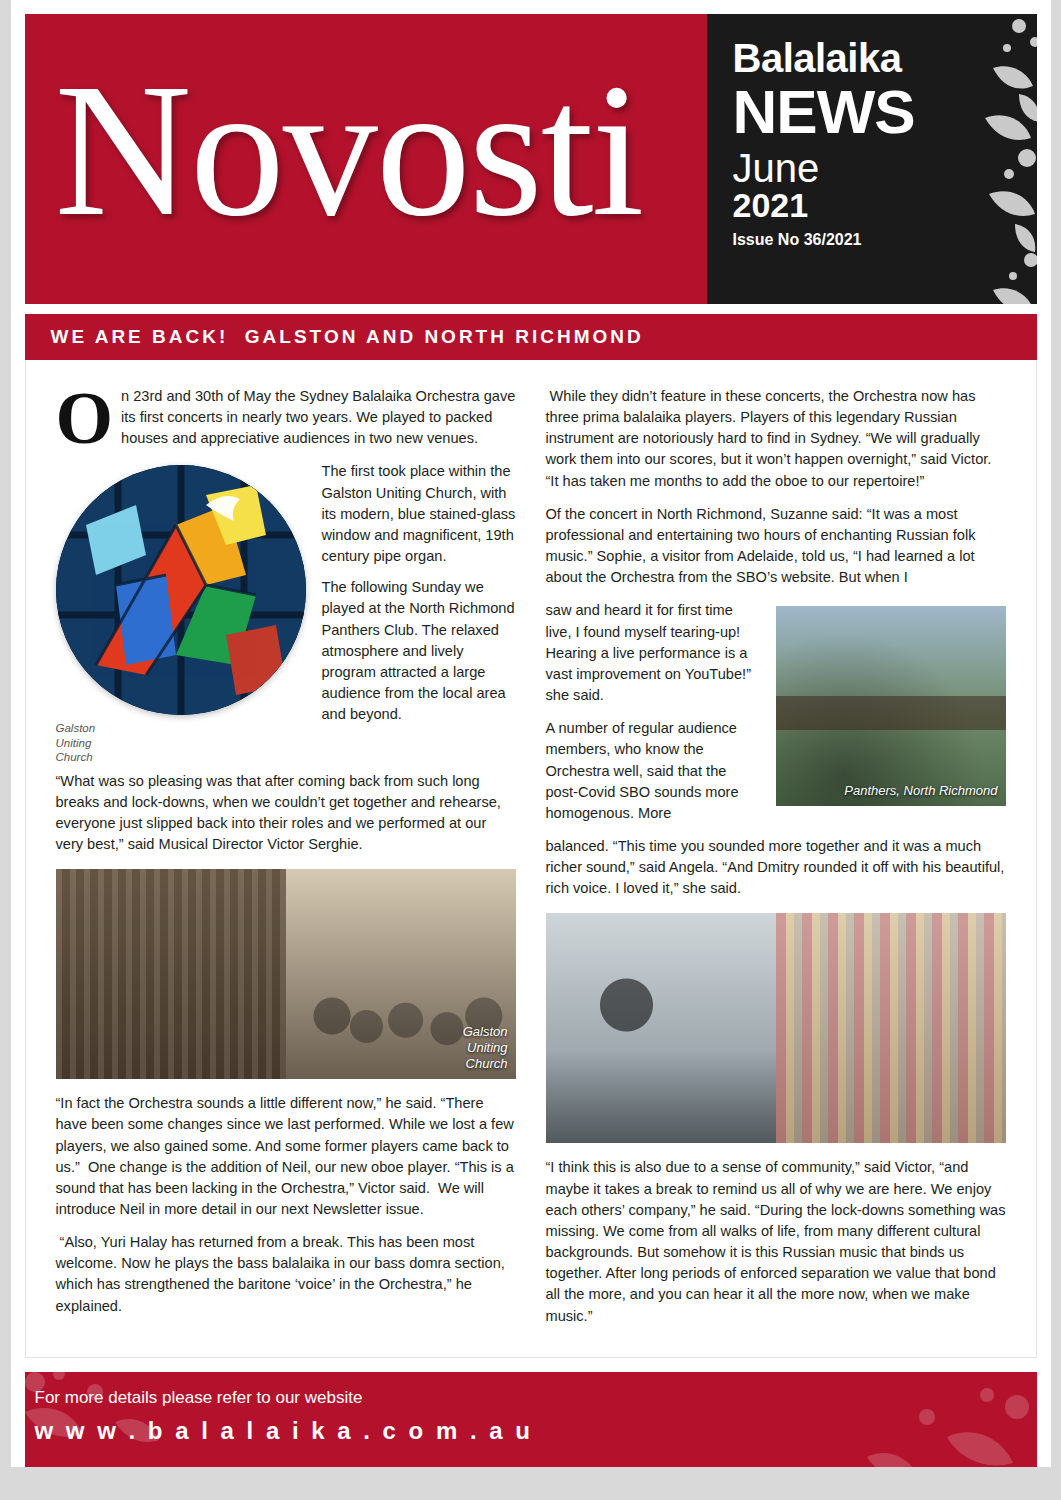Novosti
Balalaika
NEWS
June
2021
Issue No 36/2021
We are back! Galston and North Richmond
On 23rd and 30th of May the Sydney Balalaika Orchestra gave its first concerts in nearly two years. We played to packed houses and appreciative audiences in two new venues.
Galston
Uniting
Church
The first took place within the Galston Uniting Church, with its modern, blue stained-glass window and magnificent, 19th century pipe organ.
The following Sunday we played at the North Richmond Panthers Club. The relaxed atmosphere and lively program attracted a large audience from the local area and beyond.
“What was so pleasing was that after coming back from such long breaks and lock-downs, when we couldn’t get together and rehearse, everyone just slipped back into their roles and we performed at our very best,” said Musical Director Victor Serghie.
Galston
Uniting
Church
“In fact the Orchestra sounds a little different now,” he said. “There have been some changes since we last performed. While we lost a few players, we also gained some. And some former players came back to us.” One change is the addition of Neil, our new oboe player. “This is a sound that has been lacking in the Orchestra,” Victor said. We will introduce Neil in more detail in our next Newsletter issue.
“Also, Yuri Halay has returned from a break. This has been most welcome. Now he plays the bass balalaika in our bass domra section, which has strengthened the baritone ‘voice’ in the Orchestra,” he explained.
While they didn’t feature in these concerts, the Orchestra now has three prima balalaika players. Players of this legendary Russian instrument are notoriously hard to find in Sydney. “We will gradually work them into our scores, but it won’t happen overnight,” said Victor. “It has taken me months to add the oboe to our repertoire!”
Of the concert in North Richmond, Suzanne said: “It was a most professional and entertaining two hours of enchanting Russian folk music.” Sophie, a visitor from Adelaide, told us, “I had learned a lot about the Orchestra from the SBO’s website. But when I
Panthers, North Richmond
saw and heard it for first time live, I found myself tearing-up! Hearing a live performance is a vast improvement on YouTube!” she said.
A number of regular audience members, who know the Orchestra well, said that the post-Covid SBO sounds more homogenous. More
balanced. “This time you sounded more together and it was a much richer sound,” said Angela. “And Dmitry rounded it off with his beautiful, rich voice. I loved it,” she said.
“I think this is also due to a sense of community,” said Victor, “and maybe it takes a break to remind us all of why we are here. We enjoy each others’ company,” he said. “During the lock-downs something was missing. We come from all walks of life, from many different cultural backgrounds. But somehow it is this Russian music that binds us together. After long periods of enforced separation we value that bond all the more, and you can hear it all the more now, when we make music.”
For more details please refer to our website
w w w . b a l a l a i k a . c o m . a u